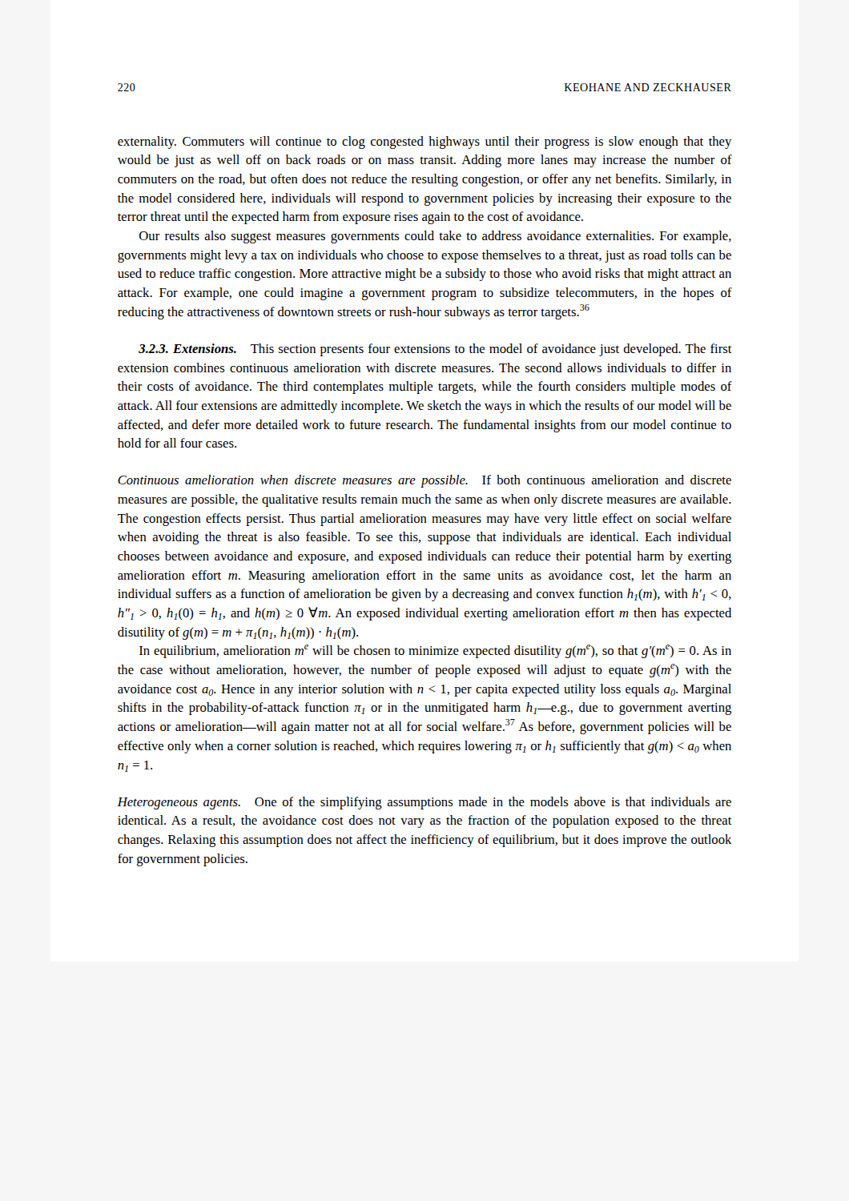220 Keohane and Zeckhauser
externality. Commuters will continue to clog congested highways until their progress is slow enough that they would be just as well off on back roads or on mass transit. Adding more lanes may increase the number of commuters on the road, but often does not reduce the resulting congestion, or offer any net benefits. Similarly, in the model considered here, individuals will respond to government policies by increasing their exposure to the terror threat until the expected harm from exposure rises again to the cost of avoidance.
Our results also suggest measures governments could take to address avoidance externalities. For example, governments might levy a tax on individuals who choose to expose themselves to a threat, just as road tolls can be used to reduce traffic congestion. More attractive might be a subsidy to those who avoid risks that might attract an attack. For example, one could imagine a government program to subsidize telecommuters, in the hopes of reducing the attractiveness of downtown streets or rush-hour subways as terror targets.36
3.2.3. Extensions. This section presents four extensions to the model of avoidance just developed. The first extension combines continuous amelioration with discrete measures. The second allows individuals to differ in their costs of avoidance. The third contemplates multiple targets, while the fourth considers multiple modes of attack. All four extensions are admittedly incomplete. We sketch the ways in which the results of our model will be affected, and defer more detailed work to future research. The fundamental insights from our model continue to hold for all four cases.
Continuous amelioration when discrete measures are possible. If both continuous amelioration and discrete measures are possible, the qualitative results remain much the same as when only discrete measures are available. The congestion effects persist. Thus partial amelioration measures may have very little effect on social welfare when avoiding the threat is also feasible. To see this, suppose that individuals are identical. Each individual chooses between avoidance and exposure, and exposed individuals can reduce their potential harm by exerting amelioration effort m. Measuring amelioration effort in the same units as avoidance cost, let the harm an individual suffers as a function of amelioration be given by a decreasing and convex function h1(m), with h′1 < 0, h″1 > 0, h1(0) = h1, and h(m) ≥ 0 ∀m. An exposed individual exerting amelioration effort m then has expected disutility of g(m) = m + π1(n1, h1(m)) · h1(m).
In equilibrium, amelioration me will be chosen to minimize expected disutility g(me), so that g′(me) = 0. As in the case without amelioration, however, the number of people exposed will adjust to equate g(me) with the avoidance cost a0. Hence in any interior solution with n < 1, per capita expected utility loss equals a0. Marginal shifts in the probability-of-attack function π1 or in the unmitigated harm h1—e.g., due to government averting actions or amelioration—will again matter not at all for social welfare.37 As before, government policies will be effective only when a corner solution is reached, which requires lowering π1 or h1 sufficiently that g(m) < a0 when n1 = 1.
Heterogeneous agents. One of the simplifying assumptions made in the models above is that individuals are identical. As a result, the avoidance cost does not vary as the fraction of the population exposed to the threat changes. Relaxing this assumption does not affect the inefficiency of equilibrium, but it does improve the outlook for government policies.